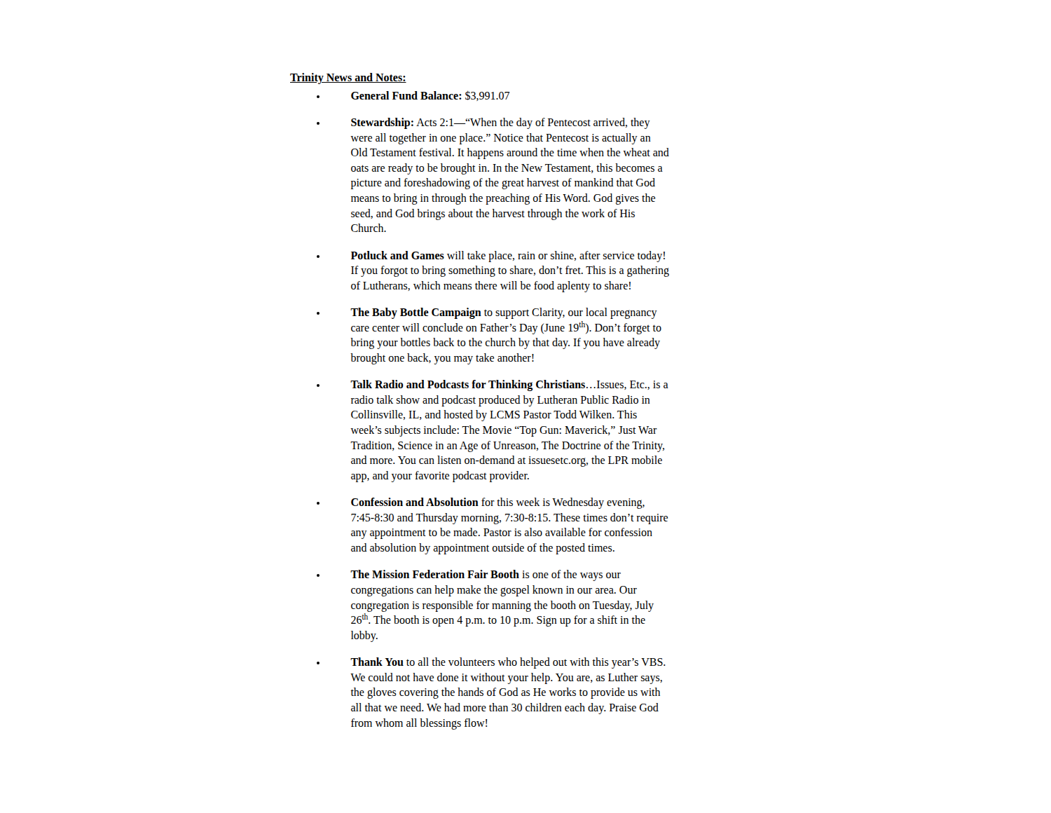Trinity News and Notes:
General Fund Balance: $3,991.07
Stewardship: Acts 2:1—“When the day of Pentecost arrived, they were all together in one place.” Notice that Pentecost is actually an Old Testament festival. It happens around the time when the wheat and oats are ready to be brought in. In the New Testament, this becomes a picture and foreshadowing of the great harvest of mankind that God means to bring in through the preaching of His Word. God gives the seed, and God brings about the harvest through the work of His Church.
Potluck and Games will take place, rain or shine, after service today! If you forgot to bring something to share, don’t fret. This is a gathering of Lutherans, which means there will be food aplenty to share!
The Baby Bottle Campaign to support Clarity, our local pregnancy care center will conclude on Father’s Day (June 19th). Don’t forget to bring your bottles back to the church by that day. If you have already brought one back, you may take another!
Talk Radio and Podcasts for Thinking Christians…Issues, Etc., is a radio talk show and podcast produced by Lutheran Public Radio in Collinsville, IL, and hosted by LCMS Pastor Todd Wilken. This week’s subjects include: The Movie “Top Gun: Maverick,” Just War Tradition, Science in an Age of Unreason, The Doctrine of the Trinity, and more. You can listen on-demand at issuesetc.org, the LPR mobile app, and your favorite podcast provider.
Confession and Absolution for this week is Wednesday evening, 7:45-8:30 and Thursday morning, 7:30-8:15. These times don’t require any appointment to be made. Pastor is also available for confession and absolution by appointment outside of the posted times.
The Mission Federation Fair Booth is one of the ways our congregations can help make the gospel known in our area. Our congregation is responsible for manning the booth on Tuesday, July 26th. The booth is open 4 p.m. to 10 p.m. Sign up for a shift in the lobby.
Thank You to all the volunteers who helped out with this year’s VBS. We could not have done it without your help. You are, as Luther says, the gloves covering the hands of God as He works to provide us with all that we need. We had more than 30 children each day. Praise God from whom all blessings flow!